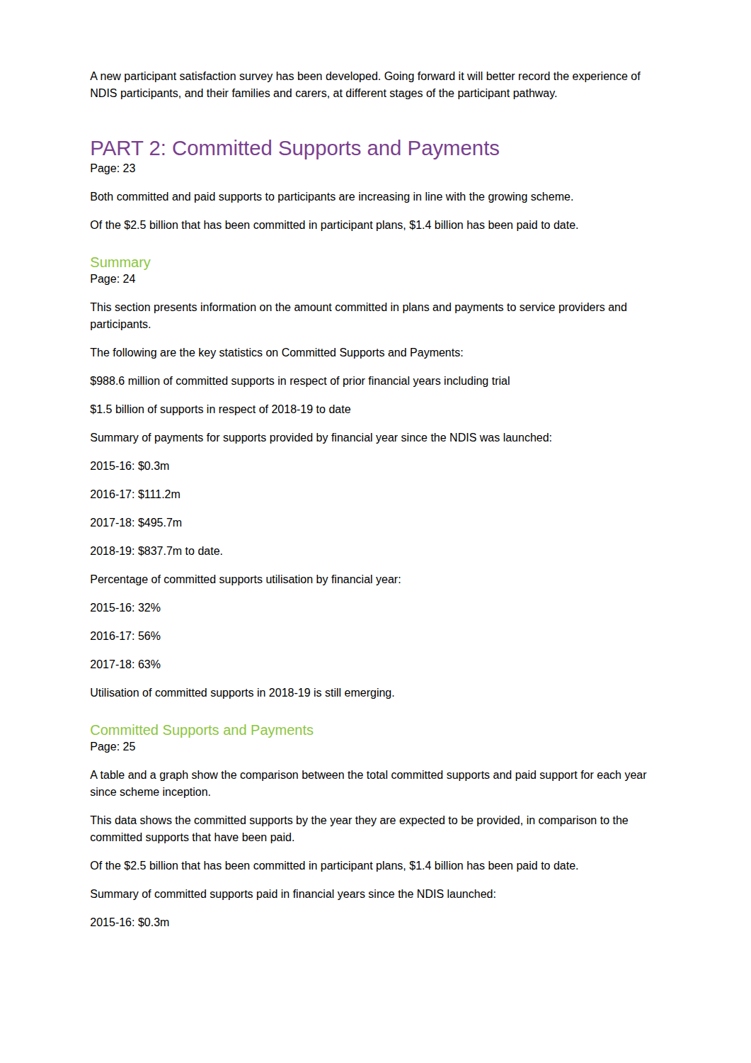A new participant satisfaction survey has been developed. Going forward it will better record the experience of NDIS participants, and their families and carers, at different stages of the participant pathway.
PART 2: Committed Supports and Payments
Page: 23
Both committed and paid supports to participants are increasing in line with the growing scheme.
Of the $2.5 billion that has been committed in participant plans, $1.4 billion has been paid to date.
Summary
Page: 24
This section presents information on the amount committed in plans and payments to service providers and participants.
The following are the key statistics on Committed Supports and Payments:
$988.6 million of committed supports in respect of prior financial years including trial
$1.5 billion of supports in respect of 2018-19 to date
Summary of payments for supports provided by financial year since the NDIS was launched:
2015-16: $0.3m
2016-17: $111.2m
2017-18: $495.7m
2018-19: $837.7m to date.
Percentage of committed supports utilisation by financial year:
2015-16: 32%
2016-17: 56%
2017-18: 63%
Utilisation of committed supports in 2018-19 is still emerging.
Committed Supports and Payments
Page: 25
A table and a graph show the comparison between the total committed supports and paid support for each year since scheme inception.
This data shows the committed supports by the year they are expected to be provided, in comparison to the committed supports that have been paid.
Of the $2.5 billion that has been committed in participant plans, $1.4 billion has been paid to date.
Summary of committed supports paid in financial years since the NDIS launched:
2015-16: $0.3m